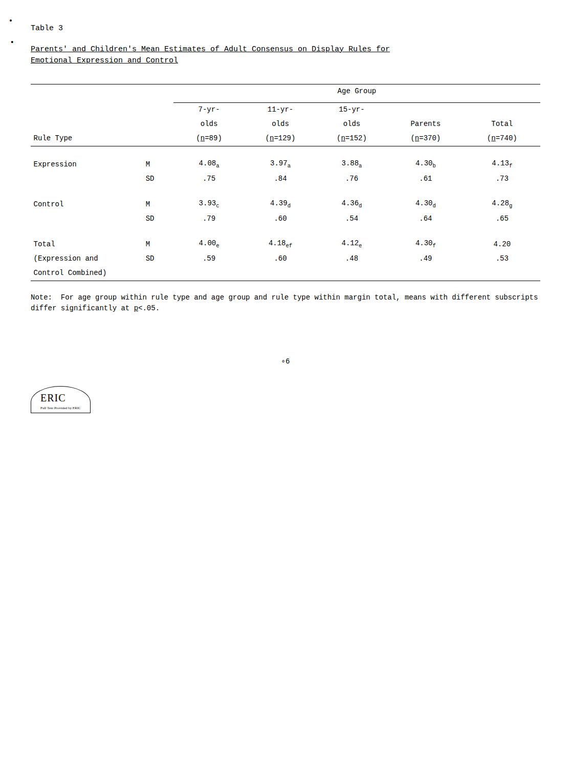• •
Table 3
Parents' and Children's Mean Estimates of Adult Consensus on Display Rules for
Emotional Expression and Control
| | Age Group |
| | 7‑yr‑ | 11‑yr‑ | 15‑yr‑ | | |
| | olds | olds | olds | Parents | Total |
| Rule Type | | ( n =89) | ( n =129) | ( n =152) | ( n =370) | ( n =740) |
| Expression | M | 4.08 a | 3.97 a | 3.88 a | 4.30 b | 4.13 f |
| | SD | .75 | .84 | .76 | .61 | .73 |
| Control | M | 3.93 c | 4.39 d | 4.36 d | 4.30 d | 4.28 g |
| | SD | .79 | .60 | .54 | .64 | .65 |
| Total | M | 4.00 e | 4.18 ef | 4.12 e | 4.30 f | 4.20 |
| (Expression and | SD | .59 | .60 | .48 | .49 | .53 |
| Control Combined) | |
Note: For age group within rule type and age group and rule type within margin total, means with different subscripts differ significantly at p<.05.
∘6
ERICFull Text Provided by ERIC